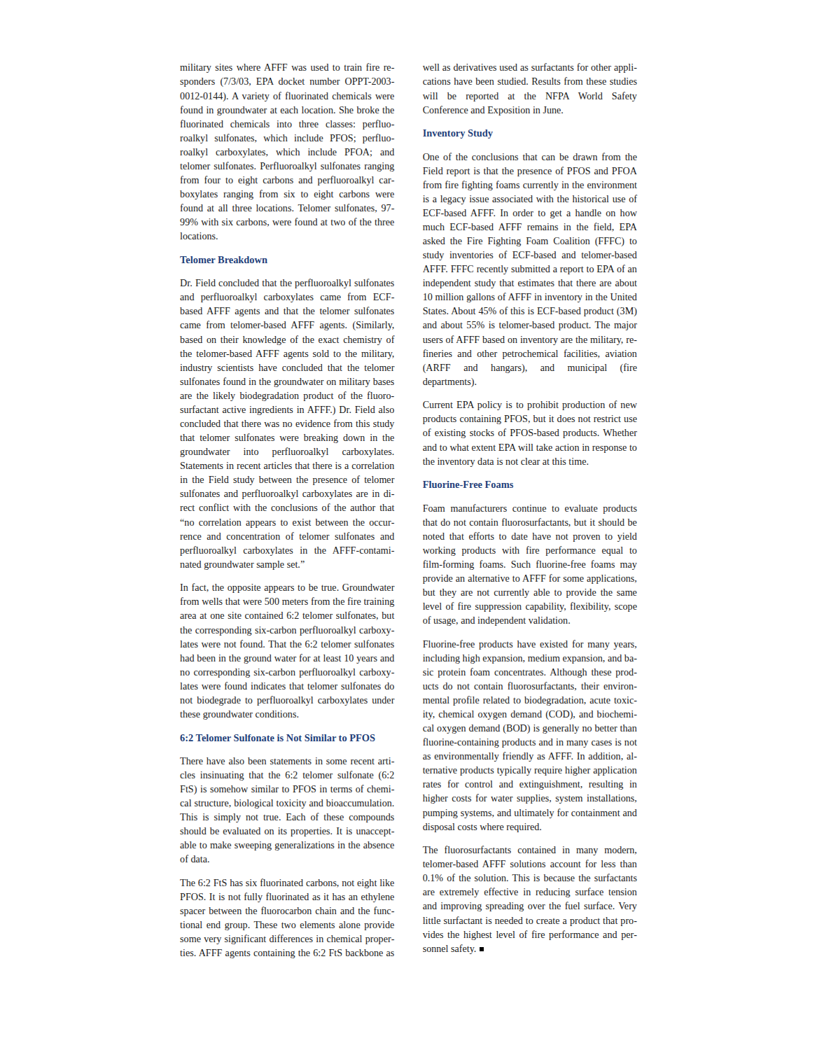military sites where AFFF was used to train fire responders (7/3/03, EPA docket number OPPT-2003-0012-0144). A variety of fluorinated chemicals were found in groundwater at each location. She broke the fluorinated chemicals into three classes: perfluoroalkyl sulfonates, which include PFOS; perfluoroalkyl carboxylates, which include PFOA; and telomer sulfonates. Perfluoroalkyl sulfonates ranging from four to eight carbons and perfluoroalkyl carboxylates ranging from six to eight carbons were found at all three locations. Telomer sulfonates, 97-99% with six carbons, were found at two of the three locations.
Telomer Breakdown
Dr. Field concluded that the perfluoroalkyl sulfonates and perfluoroalkyl carboxylates came from ECF-based AFFF agents and that the telomer sulfonates came from telomer-based AFFF agents. (Similarly, based on their knowledge of the exact chemistry of the telomer-based AFFF agents sold to the military, industry scientists have concluded that the telomer sulfonates found in the groundwater on military bases are the likely biodegradation product of the fluoro-surfactant active ingredients in AFFF.) Dr. Field also concluded that there was no evidence from this study that telomer sulfonates were breaking down in the groundwater into perfluoroalkyl carboxylates. Statements in recent articles that there is a correlation in the Field study between the presence of telomer sulfonates and perfluoroalkyl carboxylates are in direct conflict with the conclusions of the author that “no correlation appears to exist between the occurrence and concentration of telomer sulfonates and perfluoroalkyl carboxylates in the AFFF-contaminated groundwater sample set.”
In fact, the opposite appears to be true. Groundwater from wells that were 500 meters from the fire training area at one site contained 6:2 telomer sulfonates, but the corresponding six-carbon perfluoroalkyl carboxylates were not found. That the 6:2 telomer sulfonates had been in the ground water for at least 10 years and no corresponding six-carbon perfluoroalkyl carboxylates were found indicates that telomer sulfonates do not biodegrade to perfluoroalkyl carboxylates under these groundwater conditions.
6:2 Telomer Sulfonate is Not Similar to PFOS
There have also been statements in some recent articles insinuating that the 6:2 telomer sulfonate (6:2 FtS) is somehow similar to PFOS in terms of chemical structure, biological toxicity and bioaccumulation. This is simply not true. Each of these compounds should be evaluated on its properties. It is unacceptable to make sweeping generalizations in the absence of data.
The 6:2 FtS has six fluorinated carbons, not eight like PFOS. It is not fully fluorinated as it has an ethylene spacer between the fluorocarbon chain and the functional end group. These two elements alone provide some very significant differences in chemical properties. AFFF agents containing the 6:2 FtS backbone as well as derivatives used as surfactants for other applications have been studied. Results from these studies will be reported at the NFPA World Safety Conference and Exposition in June.
Inventory Study
One of the conclusions that can be drawn from the Field report is that the presence of PFOS and PFOA from fire fighting foams currently in the environment is a legacy issue associated with the historical use of ECF-based AFFF. In order to get a handle on how much ECF-based AFFF remains in the field, EPA asked the Fire Fighting Foam Coalition (FFFC) to study inventories of ECF-based and telomer-based AFFF. FFFC recently submitted a report to EPA of an independent study that estimates that there are about 10 million gallons of AFFF in inventory in the United States. About 45% of this is ECF-based product (3M) and about 55% is telomer-based product. The major users of AFFF based on inventory are the military, refineries and other petrochemical facilities, aviation (ARFF and hangars), and municipal (fire departments).
Current EPA policy is to prohibit production of new products containing PFOS, but it does not restrict use of existing stocks of PFOS-based products. Whether and to what extent EPA will take action in response to the inventory data is not clear at this time.
Fluorine-Free Foams
Foam manufacturers continue to evaluate products that do not contain fluorosurfactants, but it should be noted that efforts to date have not proven to yield working products with fire performance equal to film-forming foams. Such fluorine-free foams may provide an alternative to AFFF for some applications, but they are not currently able to provide the same level of fire suppression capability, flexibility, scope of usage, and independent validation.
Fluorine-free products have existed for many years, including high expansion, medium expansion, and basic protein foam concentrates. Although these products do not contain fluorosurfactants, their environmental profile related to biodegradation, acute toxicity, chemical oxygen demand (COD), and biochemical oxygen demand (BOD) is generally no better than fluorine-containing products and in many cases is not as environmentally friendly as AFFF. In addition, alternative products typically require higher application rates for control and extinguishment, resulting in higher costs for water supplies, system installations, pumping systems, and ultimately for containment and disposal costs where required.
The fluorosurfactants contained in many modern, telomer-based AFFF solutions account for less than 0.1% of the solution. This is because the surfactants are extremely effective in reducing surface tension and improving spreading over the fuel surface. Very little surfactant is needed to create a product that provides the highest level of fire performance and personnel safety.